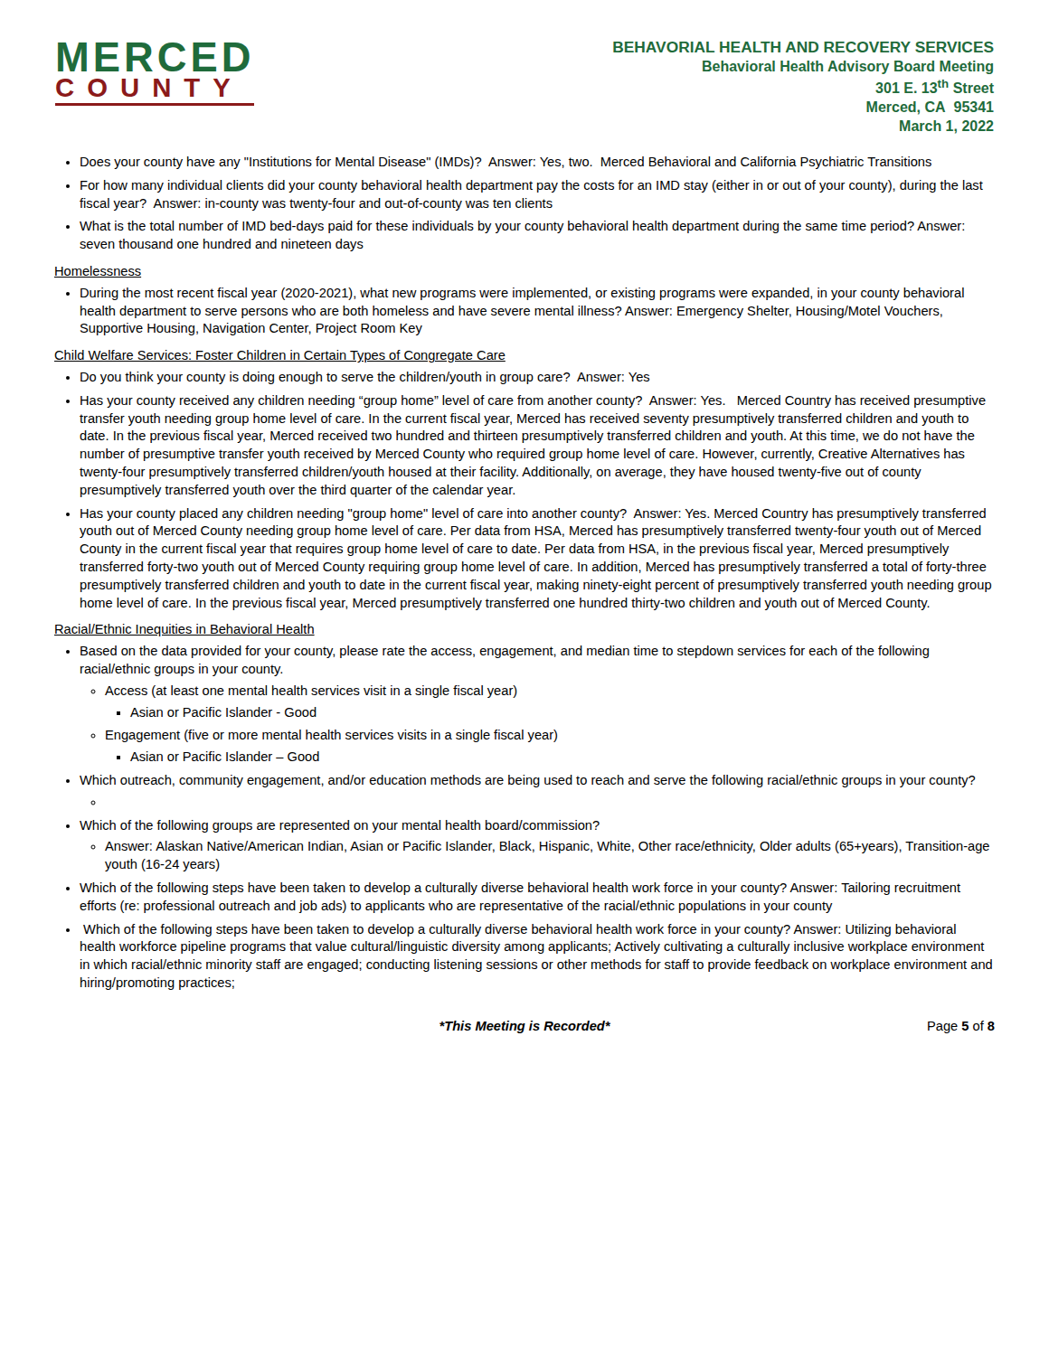| MERCED COUNTY | BEHAVORIAL HEALTH AND RECOVERY SERVICES Behavioral Health Advisory Board Meeting 301 E. 13 th Street Merced, CA 95341 March 1, 2022 |
Does your county have any "Institutions for Mental Disease" (IMDs)? Answer: Yes, two. Merced Behavioral and California Psychiatric Transitions
For how many individual clients did your county behavioral health department pay the costs for an IMD stay (either in or out of your county), during the last fiscal year? Answer: in-county was twenty-four and out-of-county was ten clients
What is the total number of IMD bed-days paid for these individuals by your county behavioral health department during the same time period? Answer: seven thousand one hundred and nineteen days
Homelessness
During the most recent fiscal year (2020-2021), what new programs were implemented, or existing programs were expanded, in your county behavioral health department to serve persons who are both homeless and have severe mental illness? Answer: Emergency Shelter, Housing/Motel Vouchers, Supportive Housing, Navigation Center, Project Room Key
Child Welfare Services: Foster Children in Certain Types of Congregate Care
Do you think your county is doing enough to serve the children/youth in group care? Answer: Yes
Has your county received any children needing “group home” level of care from another county? Answer: Yes. Merced Country has received presumptive transfer youth needing group home level of care. In the current fiscal year, Merced has received seventy presumptively transferred children and youth to date. In the previous fiscal year, Merced received two hundred and thirteen presumptively transferred children and youth. At this time, we do not have the number of presumptive transfer youth received by Merced County who required group home level of care. However, currently, Creative Alternatives has twenty-four presumptively transferred children/youth housed at their facility. Additionally, on average, they have housed twenty-five out of county presumptively transferred youth over the third quarter of the calendar year.
Has your county placed any children needing "group home" level of care into another county? Answer: Yes. Merced Country has presumptively transferred youth out of Merced County needing group home level of care. Per data from HSA, Merced has presumptively transferred twenty-four youth out of Merced County in the current fiscal year that requires group home level of care to date. Per data from HSA, in the previous fiscal year, Merced presumptively transferred forty-two youth out of Merced County requiring group home level of care. In addition, Merced has presumptively transferred a total of forty-three presumptively transferred children and youth to date in the current fiscal year, making ninety-eight percent of presumptively transferred youth needing group home level of care. In the previous fiscal year, Merced presumptively transferred one hundred thirty-two children and youth out of Merced County.
Racial/Ethnic Inequities in Behavioral Health
Based on the data provided for your county, please rate the access, engagement, and median time to stepdown services for each of the following racial/ethnic groups in your county.
Access (at least one mental health services visit in a single fiscal year)
Asian or Pacific Islander - Good
Engagement (five or more mental health services visits in a single fiscal year)
Asian or Pacific Islander – Good
Which outreach, community engagement, and/or education methods are being used to reach and serve the following racial/ethnic groups in your county?
Which of the following groups are represented on your mental health board/commission?
Answer: Alaskan Native/American Indian, Asian or Pacific Islander, Black, Hispanic, White, Other race/ethnicity, Older adults (65+years), Transition-age youth (16-24 years)
Which of the following steps have been taken to develop a culturally diverse behavioral health work force in your county? Answer: Tailoring recruitment efforts (re: professional outreach and job ads) to applicants who are representative of the racial/ethnic populations in your county
Which of the following steps have been taken to develop a culturally diverse behavioral health work force in your county? Answer: Utilizing behavioral health workforce pipeline programs that value cultural/linguistic diversity among applicants; Actively cultivating a culturally inclusive workplace environment in which racial/ethnic minority staff are engaged; conducting listening sessions or other methods for staff to provide feedback on workplace environment and hiring/promoting practices;
*This Meeting is Recorded*
Page 5 of 8